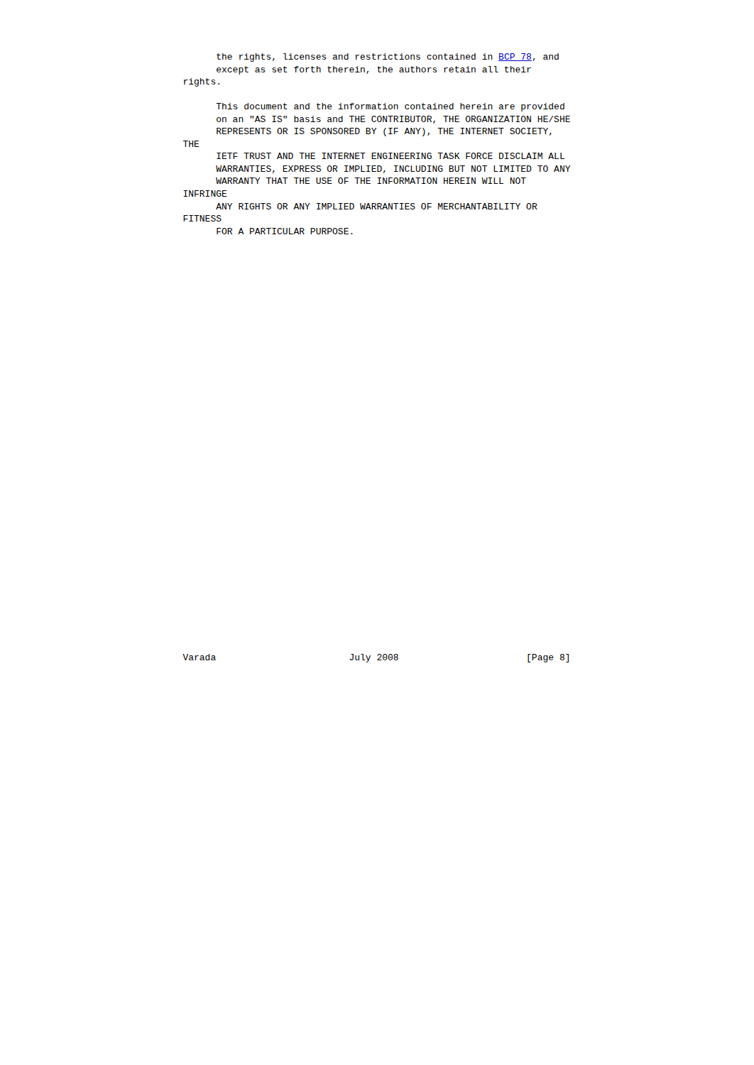the rights, licenses and restrictions contained in BCP 78, and
      except as set forth therein, the authors retain all their rights.

      This document and the information contained herein are provided
      on an "AS IS" basis and THE CONTRIBUTOR, THE ORGANIZATION HE/SHE
      REPRESENTS OR IS SPONSORED BY (IF ANY), THE INTERNET SOCIETY, THE
      IETF TRUST AND THE INTERNET ENGINEERING TASK FORCE DISCLAIM ALL
      WARRANTIES, EXPRESS OR IMPLIED, INCLUDING BUT NOT LIMITED TO ANY
      WARRANTY THAT THE USE OF THE INFORMATION HEREIN WILL NOT INFRINGE
      ANY RIGHTS OR ANY IMPLIED WARRANTIES OF MERCHANTABILITY OR FITNESS
      FOR A PARTICULAR PURPOSE.
Varada                        July 2008                       [Page 8]